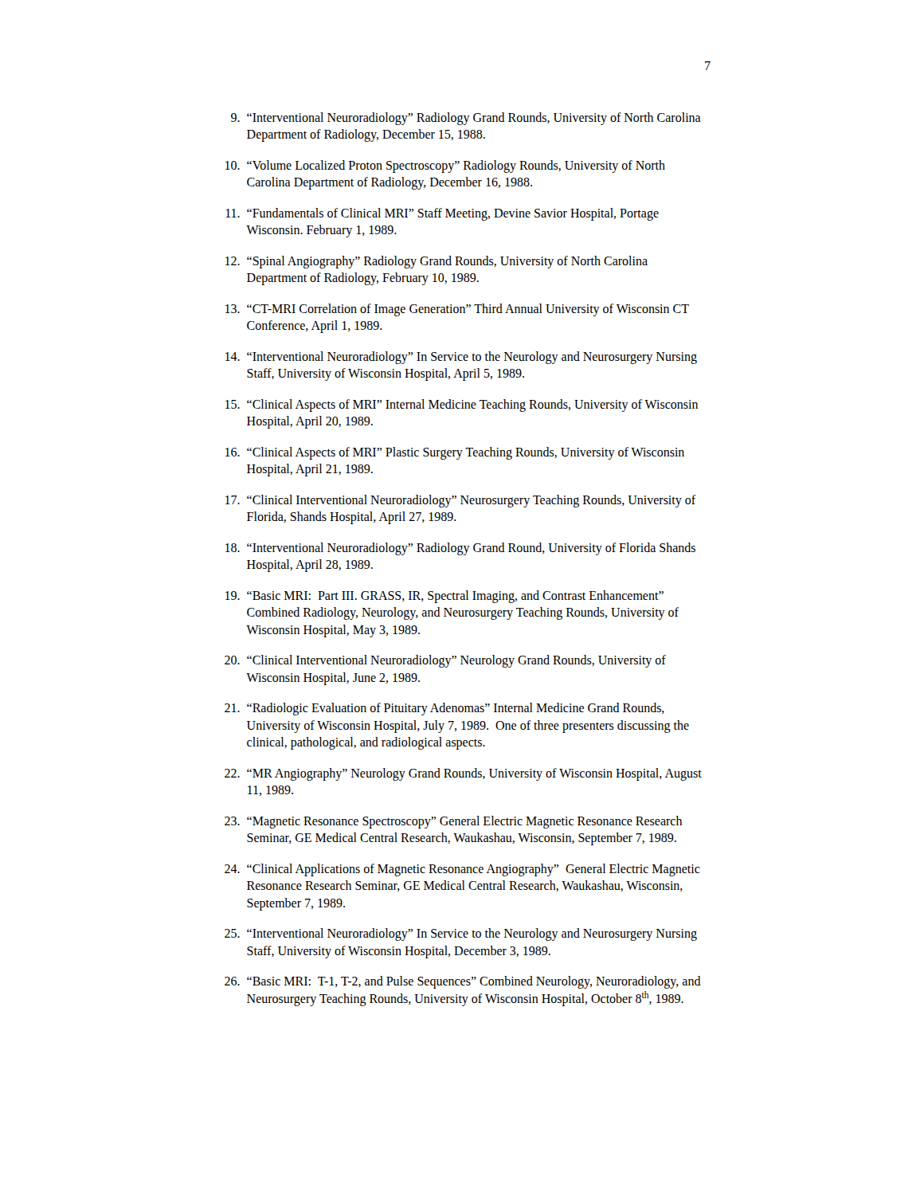7
9.“Interventional Neuroradiology” Radiology Grand Rounds, University of North Carolina Department of Radiology, December 15, 1988.
10.“Volume Localized Proton Spectroscopy” Radiology Rounds, University of North Carolina Department of Radiology, December 16, 1988.
11.“Fundamentals of Clinical MRI” Staff Meeting, Devine Savior Hospital, Portage Wisconsin. February 1, 1989.
12.“Spinal Angiography” Radiology Grand Rounds, University of North Carolina Department of Radiology, February 10, 1989.
13.“CT-MRI Correlation of Image Generation” Third Annual University of Wisconsin CT Conference, April 1, 1989.
14.“Interventional Neuroradiology” In Service to the Neurology and Neurosurgery Nursing Staff, University of Wisconsin Hospital, April 5, 1989.
15.“Clinical Aspects of MRI” Internal Medicine Teaching Rounds, University of Wisconsin Hospital, April 20, 1989.
16.“Clinical Aspects of MRI” Plastic Surgery Teaching Rounds, University of Wisconsin Hospital, April 21, 1989.
17.“Clinical Interventional Neuroradiology” Neurosurgery Teaching Rounds, University of Florida, Shands Hospital, April 27, 1989.
18.“Interventional Neuroradiology” Radiology Grand Round, University of Florida Shands Hospital, April 28, 1989.
19.“Basic MRI: Part III. GRASS, IR, Spectral Imaging, and Contrast Enhancement” Combined Radiology, Neurology, and Neurosurgery Teaching Rounds, University of Wisconsin Hospital, May 3, 1989.
20.“Clinical Interventional Neuroradiology” Neurology Grand Rounds, University of Wisconsin Hospital, June 2, 1989.
21.“Radiologic Evaluation of Pituitary Adenomas” Internal Medicine Grand Rounds, University of Wisconsin Hospital, July 7, 1989. One of three presenters discussing the clinical, pathological, and radiological aspects.
22.“MR Angiography” Neurology Grand Rounds, University of Wisconsin Hospital, August 11, 1989.
23.“Magnetic Resonance Spectroscopy” General Electric Magnetic Resonance Research Seminar, GE Medical Central Research, Waukashau, Wisconsin, September 7, 1989.
24.“Clinical Applications of Magnetic Resonance Angiography” General Electric Magnetic Resonance Research Seminar, GE Medical Central Research, Waukashau, Wisconsin, September 7, 1989.
25.“Interventional Neuroradiology” In Service to the Neurology and Neurosurgery Nursing Staff, University of Wisconsin Hospital, December 3, 1989.
26.“Basic MRI: T-1, T-2, and Pulse Sequences” Combined Neurology, Neuroradiology, and Neurosurgery Teaching Rounds, University of Wisconsin Hospital, October 8th, 1989.